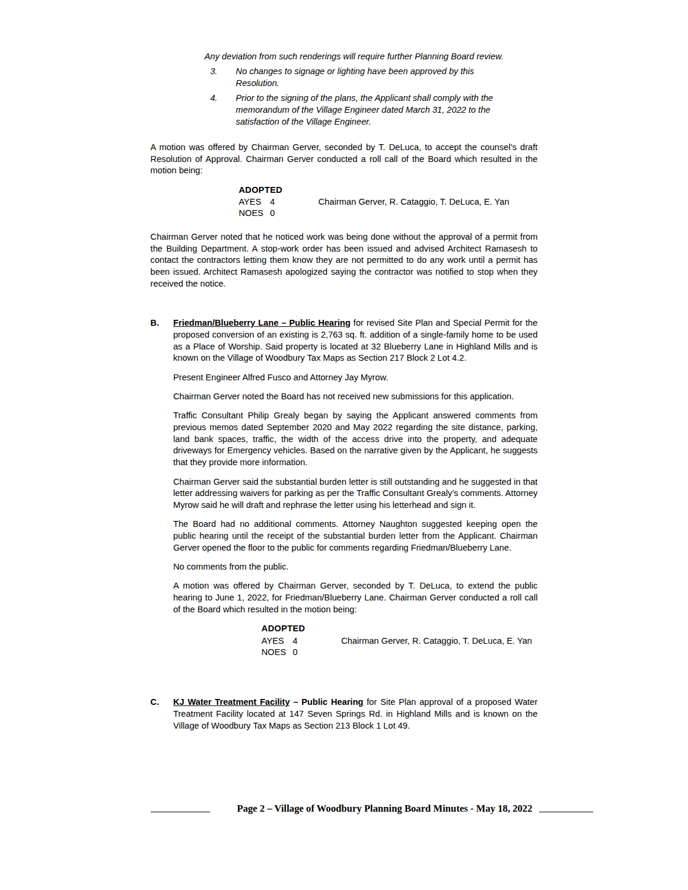Any deviation from such renderings will require further Planning Board review.
No changes to signage or lighting have been approved by this Resolution.
Prior to the signing of the plans, the Applicant shall comply with the memorandum of the Village Engineer dated March 31, 2022 to the satisfaction of the Village Engineer.
A motion was offered by Chairman Gerver, seconded by T. DeLuca, to accept the counsel’s draft Resolution of Approval. Chairman Gerver conducted a roll call of the Board which resulted in the motion being:
ADOPTED
AYES 4 Chairman Gerver, R. Cataggio, T. DeLuca, E. Yan
NOES 0
Chairman Gerver noted that he noticed work was being done without the approval of a permit from the Building Department. A stop-work order has been issued and advised Architect Ramasesh to contact the contractors letting them know they are not permitted to do any work until a permit has been issued. Architect Ramasesh apologized saying the contractor was notified to stop when they received the notice.
B.
Friedman/Blueberry Lane – Public Hearing for revised Site Plan and Special Permit for the proposed conversion of an existing is 2,763 sq. ft. addition of a single-family home to be used as a Place of Worship. Said property is located at 32 Blueberry Lane in Highland Mills and is known on the Village of Woodbury Tax Maps as Section 217 Block 2 Lot 4.2.
Present Engineer Alfred Fusco and Attorney Jay Myrow.
Chairman Gerver noted the Board has not received new submissions for this application.
Traffic Consultant Philip Grealy began by saying the Applicant answered comments from previous memos dated September 2020 and May 2022 regarding the site distance, parking, land bank spaces, traffic, the width of the access drive into the property, and adequate driveways for Emergency vehicles. Based on the narrative given by the Applicant, he suggests that they provide more information.
Chairman Gerver said the substantial burden letter is still outstanding and he suggested in that letter addressing waivers for parking as per the Traffic Consultant Grealy’s comments. Attorney Myrow said he will draft and rephrase the letter using his letterhead and sign it.
The Board had no additional comments. Attorney Naughton suggested keeping open the public hearing until the receipt of the substantial burden letter from the Applicant. Chairman Gerver opened the floor to the public for comments regarding Friedman/Blueberry Lane.
No comments from the public.
A motion was offered by Chairman Gerver, seconded by T. DeLuca, to extend the public hearing to June 1, 2022, for Friedman/Blueberry Lane. Chairman Gerver conducted a roll call of the Board which resulted in the motion being:
ADOPTED
AYES 4 Chairman Gerver, R. Cataggio, T. DeLuca, E. Yan
NOES 0
C.
KJ Water Treatment Facility – Public Hearing for Site Plan approval of a proposed Water Treatment Facility located at 147 Seven Springs Rd. in Highland Mills and is known on the Village of Woodbury Tax Maps as Section 213 Block 1 Lot 49.
Page 2 – Village of Woodbury Planning Board Minutes - May 18, 2022